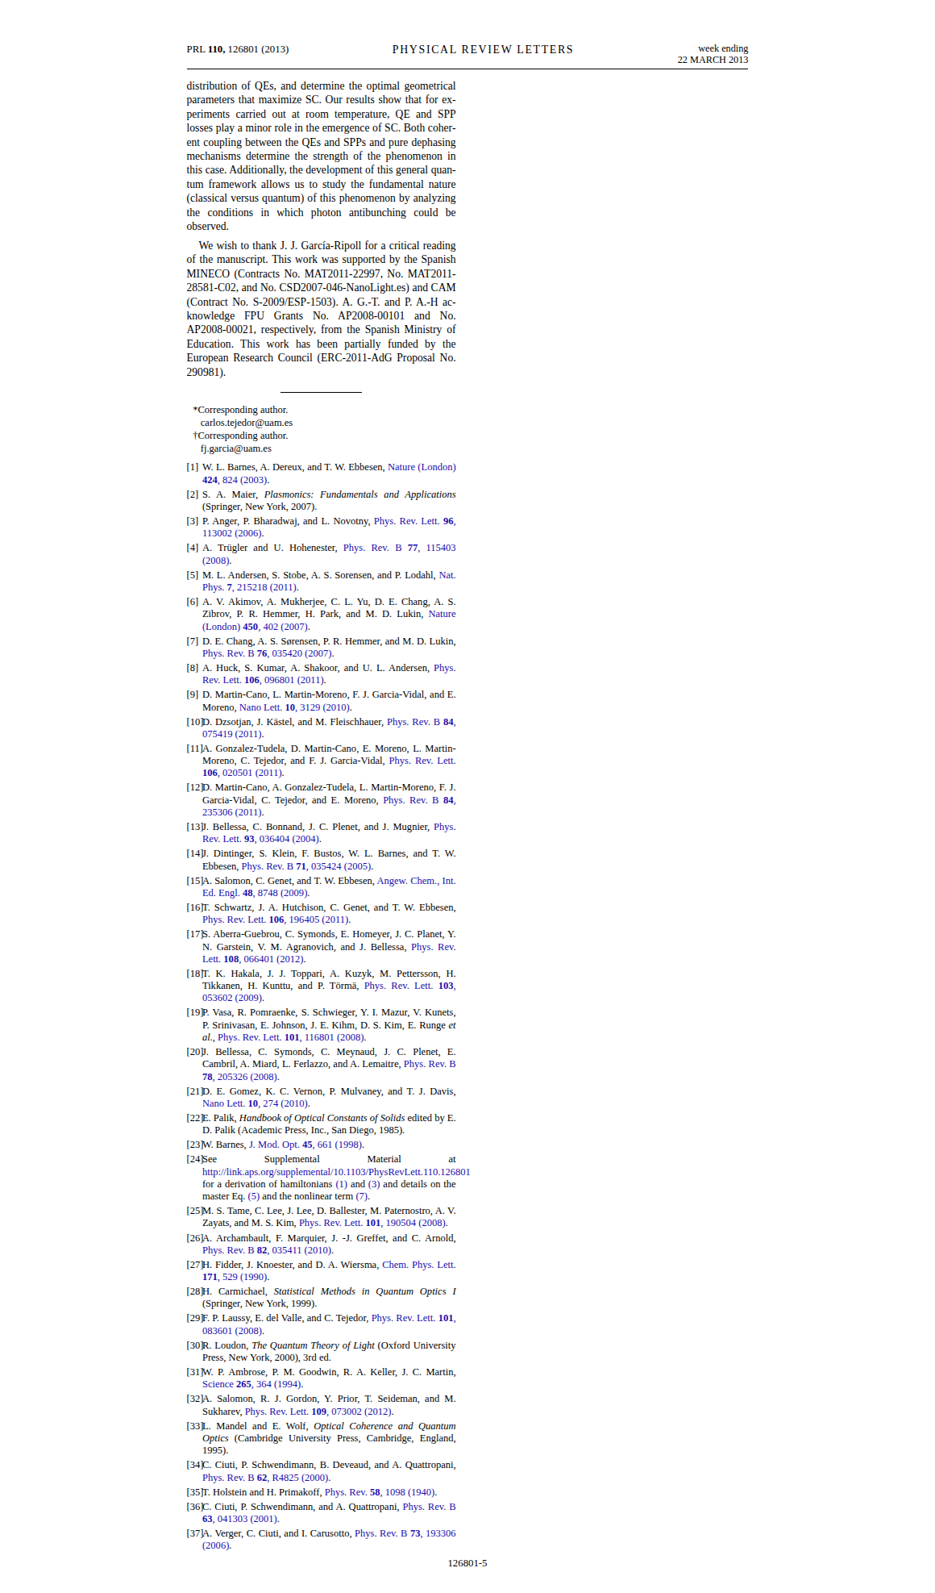PRL 110, 126801 (2013)
Physical Review Letters
week ending22 MARCH 2013
distribution of QEs, and determine the optimal geometrical parameters that maximize SC. Our results show that for experiments carried out at room temperature, QE and SPP losses play a minor role in the emergence of SC. Both coherent coupling between the QEs and SPPs and pure dephasing mechanisms determine the strength of the phenomenon in this case. Additionally, the development of this general quantum framework allows us to study the fundamental nature (classical versus quantum) of this phenomenon by analyzing the conditions in which photon antibunching could be observed.
We wish to thank J. J. García-Ripoll for a critical reading of the manuscript. This work was supported by the Spanish MINECO (Contracts No. MAT2011-22997, No. MAT2011-28581-C02, and No. CSD2007-046-NanoLight.es) and CAM (Contract No. S-2009/ESP-1503). A. G.-T. and P. A.-H acknowledge FPU Grants No. AP2008-00101 and No. AP2008-00021, respectively, from the Spanish Ministry of Education. This work has been partially funded by the European Research Council (ERC-2011-AdG Proposal No. 290981).
*Corresponding author.
carlos.tejedor@uam.es
†Corresponding author.
fj.garcia@uam.es
[1] W. L. Barnes, A. Dereux, and T. W. Ebbesen, Nature (London) 424, 824 (2003).
[2] S. A. Maier, Plasmonics: Fundamentals and Applications (Springer, New York, 2007).
[3] P. Anger, P. Bharadwaj, and L. Novotny, Phys. Rev. Lett. 96, 113002 (2006).
[4] A. Trügler and U. Hohenester, Phys. Rev. B 77, 115403 (2008).
[5] M. L. Andersen, S. Stobe, A. S. Sorensen, and P. Lodahl, Nat. Phys. 7, 215218 (2011).
[6] A. V. Akimov, A. Mukherjee, C. L. Yu, D. E. Chang, A. S. Zibrov, P. R. Hemmer, H. Park, and M. D. Lukin, Nature (London) 450, 402 (2007).
[7] D. E. Chang, A. S. Sørensen, P. R. Hemmer, and M. D. Lukin, Phys. Rev. B 76, 035420 (2007).
[8] A. Huck, S. Kumar, A. Shakoor, and U. L. Andersen, Phys. Rev. Lett. 106, 096801 (2011).
[9] D. Martin-Cano, L. Martin-Moreno, F. J. Garcia-Vidal, and E. Moreno, Nano Lett. 10, 3129 (2010).
[10] D. Dzsotjan, J. Kästel, and M. Fleischhauer, Phys. Rev. B 84, 075419 (2011).
[11] A. Gonzalez-Tudela, D. Martin-Cano, E. Moreno, L. Martin-Moreno, C. Tejedor, and F. J. Garcia-Vidal, Phys. Rev. Lett. 106, 020501 (2011).
[12] D. Martin-Cano, A. Gonzalez-Tudela, L. Martin-Moreno, F. J. Garcia-Vidal, C. Tejedor, and E. Moreno, Phys. Rev. B 84, 235306 (2011).
[13] J. Bellessa, C. Bonnand, J. C. Plenet, and J. Mugnier, Phys. Rev. Lett. 93, 036404 (2004).
[14] J. Dintinger, S. Klein, F. Bustos, W. L. Barnes, and T. W. Ebbesen, Phys. Rev. B 71, 035424 (2005).
[15] A. Salomon, C. Genet, and T. W. Ebbesen, Angew. Chem., Int. Ed. Engl. 48, 8748 (2009).
[16] T. Schwartz, J. A. Hutchison, C. Genet, and T. W. Ebbesen, Phys. Rev. Lett. 106, 196405 (2011).
[17] S. Aberra-Guebrou, C. Symonds, E. Homeyer, J. C. Planet, Y. N. Garstein, V. M. Agranovich, and J. Bellessa, Phys. Rev. Lett. 108, 066401 (2012).
[18] T. K. Hakala, J. J. Toppari, A. Kuzyk, M. Pettersson, H. Tikkanen, H. Kunttu, and P. Törmä, Phys. Rev. Lett. 103, 053602 (2009).
[19] P. Vasa, R. Pomraenke, S. Schwieger, Y. I. Mazur, V. Kunets, P. Srinivasan, E. Johnson, J. E. Kihm, D. S. Kim, E. Runge et al., Phys. Rev. Lett. 101, 116801 (2008).
[20] J. Bellessa, C. Symonds, C. Meynaud, J. C. Plenet, E. Cambril, A. Miard, L. Ferlazzo, and A. Lemaitre, Phys. Rev. B 78, 205326 (2008).
[21] D. E. Gomez, K. C. Vernon, P. Mulvaney, and T. J. Davis, Nano Lett. 10, 274 (2010).
[22] E. Palik, Handbook of Optical Constants of Solids edited by E. D. Palik (Academic Press, Inc., San Diego, 1985).
[23] W. Barnes, J. Mod. Opt. 45, 661 (1998).
[24] See Supplemental Material at http://link.aps.org/supplemental/10.1103/PhysRevLett.110.126801 for a derivation of hamiltonians (1) and (3) and details on the master Eq. (5) and the nonlinear term (7).
[25] M. S. Tame, C. Lee, J. Lee, D. Ballester, M. Paternostro, A. V. Zayats, and M. S. Kim, Phys. Rev. Lett. 101, 190504 (2008).
[26] A. Archambault, F. Marquier, J. -J. Greffet, and C. Arnold, Phys. Rev. B 82, 035411 (2010).
[27] H. Fidder, J. Knoester, and D. A. Wiersma, Chem. Phys. Lett. 171, 529 (1990).
[28] H. Carmichael, Statistical Methods in Quantum Optics I (Springer, New York, 1999).
[29] F. P. Laussy, E. del Valle, and C. Tejedor, Phys. Rev. Lett. 101, 083601 (2008).
[30] R. Loudon, The Quantum Theory of Light (Oxford University Press, New York, 2000), 3rd ed.
[31] W. P. Ambrose, P. M. Goodwin, R. A. Keller, J. C. Martin, Science 265, 364 (1994).
[32] A. Salomon, R. J. Gordon, Y. Prior, T. Seideman, and M. Sukharev, Phys. Rev. Lett. 109, 073002 (2012).
[33] L. Mandel and E. Wolf, Optical Coherence and Quantum Optics (Cambridge University Press, Cambridge, England, 1995).
[34] C. Ciuti, P. Schwendimann, B. Deveaud, and A. Quattropani, Phys. Rev. B 62, R4825 (2000).
[35] T. Holstein and H. Primakoff, Phys. Rev. 58, 1098 (1940).
[36] C. Ciuti, P. Schwendimann, and A. Quattropani, Phys. Rev. B 63, 041303 (2001).
[37] A. Verger, C. Ciuti, and I. Carusotto, Phys. Rev. B 73, 193306 (2006).
126801-5